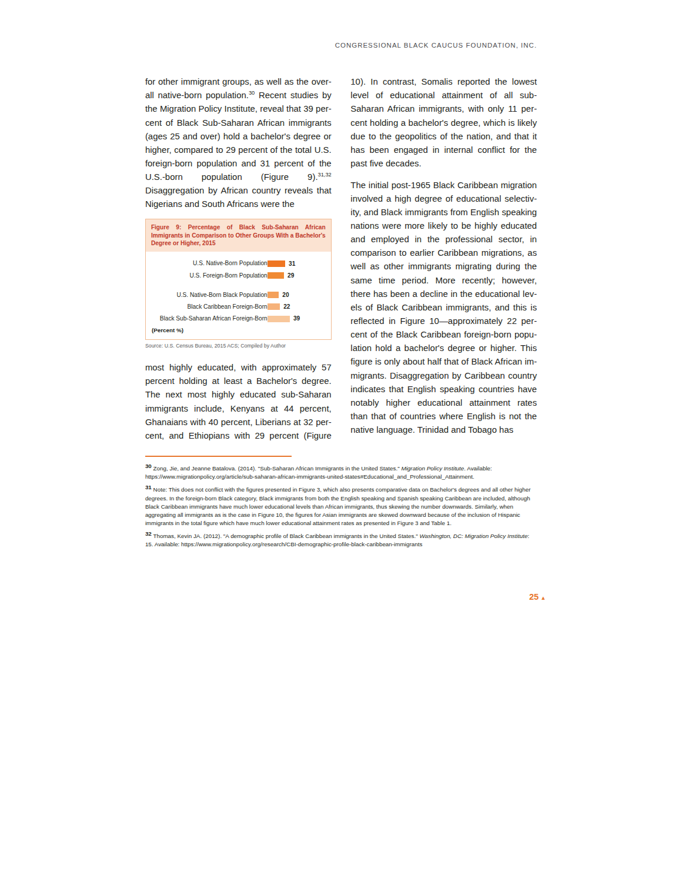Congressional Black Caucus Foundation, Inc.
for other immigrant groups, as well as the overall native-born population.30 Recent studies by the Migration Policy Institute, reveal that 39 percent of Black Sub-Saharan African immigrants (ages 25 and over) hold a bachelor's degree or higher, compared to 29 percent of the total U.S. foreign-born population and 31 percent of the U.S.-born population (Figure 9).31,32 Disaggregation by African country reveals that Nigerians and South Africans were the
Figure 9: Percentage of Black Sub-Saharan African Immigrants in Comparison to Other Groups With a Bachelor's Degree or Higher, 2015
| U.S. Native-Born Population | 31 |
| U.S. Foreign-Born Population | 29 |
| U.S. Native-Born Black Population | 20 |
| Black Caribbean Foreign-Born | 22 |
| Black Sub-Saharan African Foreign-Born | 39 |
| (Percent %) |
Source: U.S. Census Bureau, 2015 ACS; Compiled by Author
most highly educated, with approximately 57 percent holding at least a Bachelor's degree. The next most highly educated sub-Saharan immigrants include, Kenyans at 44 percent, Ghanaians with 40 percent, Liberians at 32 percent, and Ethiopians with 29 percent (Figure 10). In contrast, Somalis reported the lowest level of educational attainment of all sub-Saharan African immigrants, with only 11 percent holding a bachelor's degree, which is likely due to the geopolitics of the nation, and that it has been engaged in internal conflict for the past five decades.
The initial post-1965 Black Caribbean migration involved a high degree of educational selectivity, and Black immigrants from English speaking nations were more likely to be highly educated and employed in the professional sector, in comparison to earlier Caribbean migrations, as well as other immigrants migrating during the same time period. More recently; however, there has been a decline in the educational levels of Black Caribbean immigrants, and this is reflected in Figure 10—approximately 22 percent of the Black Caribbean foreign-born population hold a bachelor's degree or higher. This figure is only about half that of Black African immigrants. Disaggregation by Caribbean country indicates that English speaking countries have notably higher educational attainment rates than that of countries where English is not the native language. Trinidad and Tobago has
30 Zong, Jie, and Jeanne Batalova. (2014). "Sub-Saharan African Immigrants in the United States." Migration Policy Institute. Available: https://www.migrationpolicy.org/article/sub-saharan-african-immigrants-united-states#Educational_and_Professional_Attainment.
31 Note: This does not conflict with the figures presented in Figure 3, which also presents comparative data on Bachelor's degrees and all other higher degrees. In the foreign-born Black category, Black immigrants from both the English speaking and Spanish speaking Caribbean are included, although Black Caribbean immigrants have much lower educational levels than African immigrants, thus skewing the number downwards. Similarly, when aggregating all immigrants as is the case in Figure 10, the figures for Asian immigrants are skewed downward because of the inclusion of Hispanic immigrants in the total figure which have much lower educational attainment rates as presented in Figure 3 and Table 1.
32 Thomas, Kevin JA. (2012). "A demographic profile of Black Caribbean immigrants in the United States." Washington, DC: Migration Policy Institute: 15. Available: https://www.migrationpolicy.org/research/CBI-demographic-profile-black-caribbean-immigrants
25▲